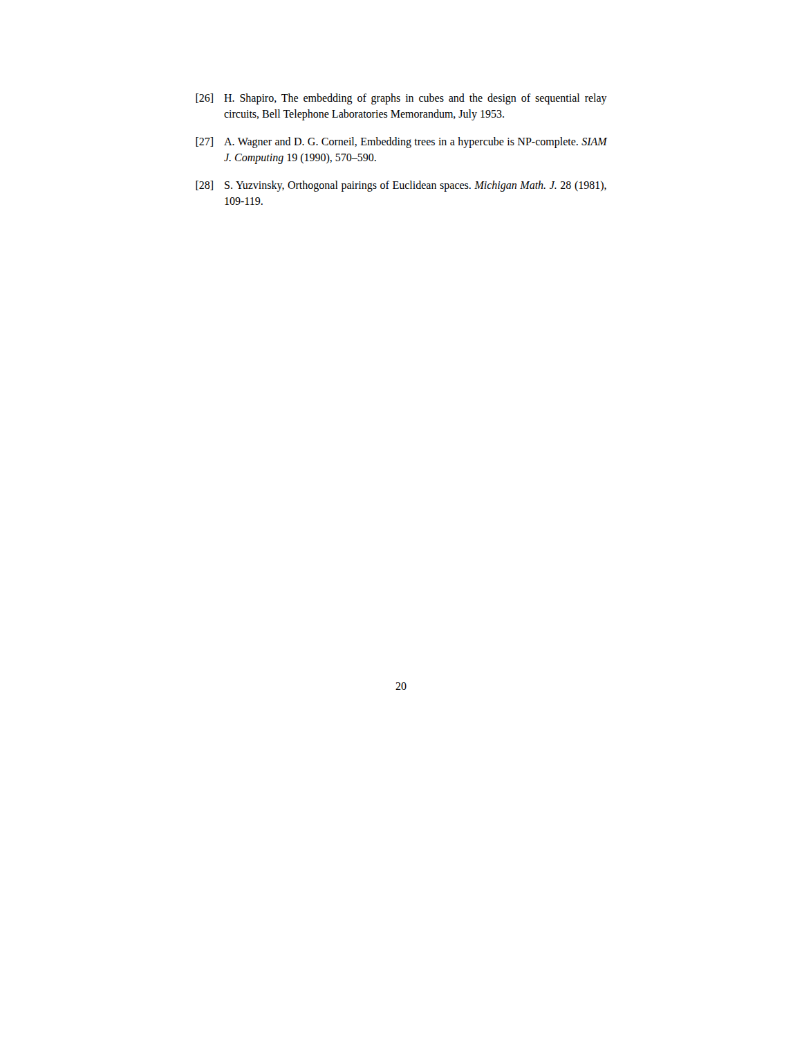[26] H. Shapiro, The embedding of graphs in cubes and the design of sequential relay circuits, Bell Telephone Laboratories Memorandum, July 1953.
[27] A. Wagner and D. G. Corneil, Embedding trees in a hypercube is NP-complete. SIAM J. Computing 19 (1990), 570–590.
[28] S. Yuzvinsky, Orthogonal pairings of Euclidean spaces. Michigan Math. J. 28 (1981), 109-119.
20